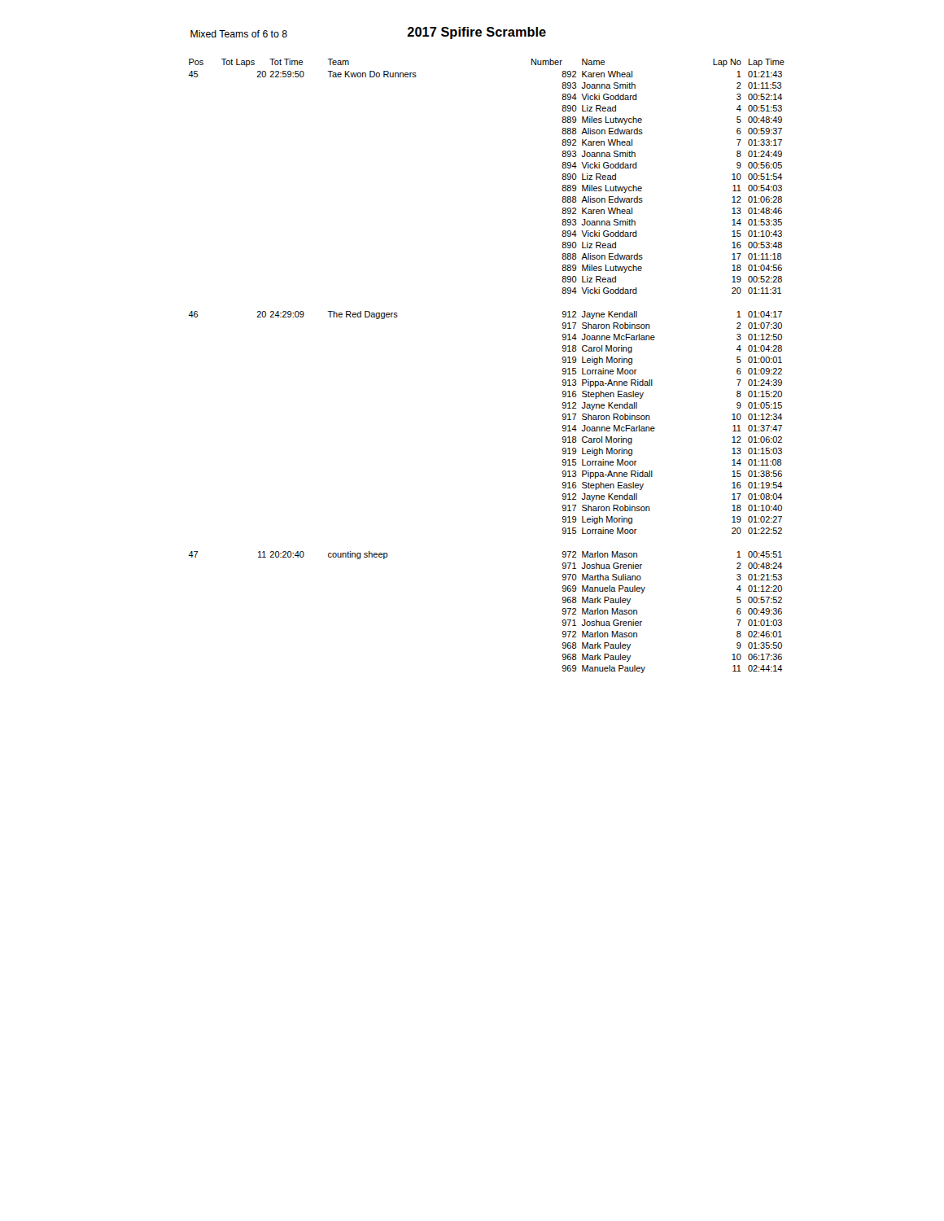Mixed Teams of 6 to 8
2017 Spifire Scramble
| Pos | Tot Laps | Tot Time | Team | Number | Name | Lap No | Lap Time |
| --- | --- | --- | --- | --- | --- | --- | --- |
| 45 | 20 | 22:59:50 | Tae Kwon Do Runners | 892 | Karen Wheal | 1 | 01:21:43 |
| | | | | 893 | Joanna Smith | 2 | 01:11:53 |
| | | | | 894 | Vicki Goddard | 3 | 00:52:14 |
| | | | | 890 | Liz Read | 4 | 00:51:53 |
| | | | | 889 | Miles Lutwyche | 5 | 00:48:49 |
| | | | | 888 | Alison Edwards | 6 | 00:59:37 |
| | | | | 892 | Karen Wheal | 7 | 01:33:17 |
| | | | | 893 | Joanna Smith | 8 | 01:24:49 |
| | | | | 894 | Vicki Goddard | 9 | 00:56:05 |
| | | | | 890 | Liz Read | 10 | 00:51:54 |
| | | | | 889 | Miles Lutwyche | 11 | 00:54:03 |
| | | | | 888 | Alison Edwards | 12 | 01:06:28 |
| | | | | 892 | Karen Wheal | 13 | 01:48:46 |
| | | | | 893 | Joanna Smith | 14 | 01:53:35 |
| | | | | 894 | Vicki Goddard | 15 | 01:10:43 |
| | | | | 890 | Liz Read | 16 | 00:53:48 |
| | | | | 888 | Alison Edwards | 17 | 01:11:18 |
| | | | | 889 | Miles Lutwyche | 18 | 01:04:56 |
| | | | | 890 | Liz Read | 19 | 00:52:28 |
| | | | | 894 | Vicki Goddard | 20 | 01:11:31 |
| 46 | 20 | 24:29:09 | The Red Daggers | 912 | Jayne Kendall | 1 | 01:04:17 |
| | | | | 917 | Sharon Robinson | 2 | 01:07:30 |
| | | | | 914 | Joanne McFarlane | 3 | 01:12:50 |
| | | | | 918 | Carol Moring | 4 | 01:04:28 |
| | | | | 919 | Leigh Moring | 5 | 01:00:01 |
| | | | | 915 | Lorraine Moor | 6 | 01:09:22 |
| | | | | 913 | Pippa-Anne Ridall | 7 | 01:24:39 |
| | | | | 916 | Stephen Easley | 8 | 01:15:20 |
| | | | | 912 | Jayne Kendall | 9 | 01:05:15 |
| | | | | 917 | Sharon Robinson | 10 | 01:12:34 |
| | | | | 914 | Joanne McFarlane | 11 | 01:37:47 |
| | | | | 918 | Carol Moring | 12 | 01:06:02 |
| | | | | 919 | Leigh Moring | 13 | 01:15:03 |
| | | | | 915 | Lorraine Moor | 14 | 01:11:08 |
| | | | | 913 | Pippa-Anne Ridall | 15 | 01:38:56 |
| | | | | 916 | Stephen Easley | 16 | 01:19:54 |
| | | | | 912 | Jayne Kendall | 17 | 01:08:04 |
| | | | | 917 | Sharon Robinson | 18 | 01:10:40 |
| | | | | 919 | Leigh Moring | 19 | 01:02:27 |
| | | | | 915 | Lorraine Moor | 20 | 01:22:52 |
| 47 | 11 | 20:20:40 | counting sheep | 972 | Marlon Mason | 1 | 00:45:51 |
| | | | | 971 | Joshua Grenier | 2 | 00:48:24 |
| | | | | 970 | Martha Suliano | 3 | 01:21:53 |
| | | | | 969 | Manuela Pauley | 4 | 01:12:20 |
| | | | | 968 | Mark Pauley | 5 | 00:57:52 |
| | | | | 972 | Marlon Mason | 6 | 00:49:36 |
| | | | | 971 | Joshua Grenier | 7 | 01:01:03 |
| | | | | 972 | Marlon Mason | 8 | 02:46:01 |
| | | | | 968 | Mark Pauley | 9 | 01:35:50 |
| | | | | 968 | Mark Pauley | 10 | 06:17:36 |
| | | | | 969 | Manuela Pauley | 11 | 02:44:14 |